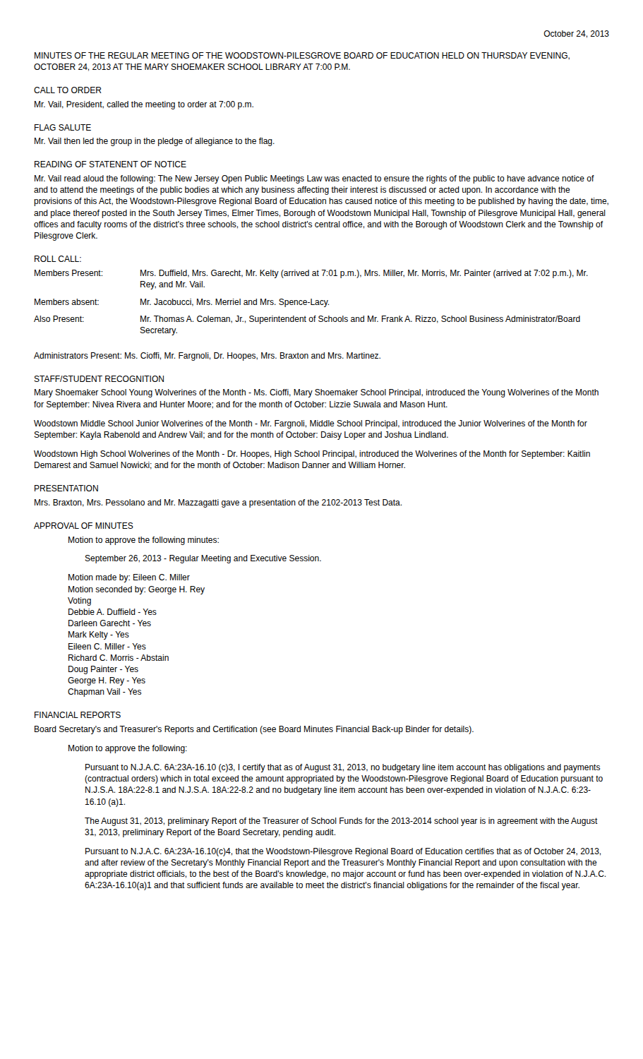October 24, 2013
MINUTES OF THE REGULAR MEETING OF THE WOODSTOWN-PILESGROVE BOARD OF EDUCATION HELD ON THURSDAY EVENING, OCTOBER 24, 2013 AT THE MARY SHOEMAKER SCHOOL LIBRARY AT 7:00 P.M.
CALL TO ORDER
Mr. Vail, President, called the meeting to order at 7:00 p.m.
FLAG SALUTE
Mr. Vail then led the group in the pledge of allegiance to the flag.
READING OF STATENENT OF NOTICE
Mr. Vail read aloud the following: The New Jersey Open Public Meetings Law was enacted to ensure the rights of the public to have advance notice of and to attend the meetings of the public bodies at which any business affecting their interest is discussed or acted upon. In accordance with the provisions of this Act, the Woodstown-Pilesgrove Regional Board of Education has caused notice of this meeting to be published by having the date, time, and place thereof posted in the South Jersey Times, Elmer Times, Borough of Woodstown Municipal Hall, Township of Pilesgrove Municipal Hall, general offices and faculty rooms of the district's three schools, the school district's central office, and with the Borough of Woodstown Clerk and the Township of Pilesgrove Clerk.
ROLL CALL:
| Members Present: | Mrs. Duffield, Mrs. Garecht, Mr. Kelty (arrived at 7:01 p.m.), Mrs. Miller, Mr. Morris, Mr. Painter (arrived at 7:02 p.m.), Mr. Rey, and Mr. Vail. |
| Members absent: | Mr. Jacobucci, Mrs. Merriel and Mrs. Spence-Lacy. |
| Also Present: | Mr. Thomas A. Coleman, Jr., Superintendent of Schools and Mr. Frank A. Rizzo, School Business Administrator/Board Secretary. |
Administrators Present: Ms. Cioffi, Mr. Fargnoli, Dr. Hoopes, Mrs. Braxton and Mrs. Martinez.
STAFF/STUDENT RECOGNITION
Mary Shoemaker School Young Wolverines of the Month - Ms. Cioffi, Mary Shoemaker School Principal, introduced the Young Wolverines of the Month for September: Nivea Rivera and Hunter Moore; and for the month of October: Lizzie Suwala and Mason Hunt.
Woodstown Middle School Junior Wolverines of the Month - Mr. Fargnoli, Middle School Principal, introduced the Junior Wolverines of the Month for September: Kayla Rabenold and Andrew Vail; and for the month of October: Daisy Loper and Joshua Lindland.
Woodstown High School Wolverines of the Month - Dr. Hoopes, High School Principal, introduced the Wolverines of the Month for September: Kaitlin Demarest and Samuel Nowicki; and for the month of October: Madison Danner and William Horner.
PRESENTATION
Mrs. Braxton, Mrs. Pessolano and Mr. Mazzagatti gave a presentation of the 2102-2013 Test Data.
APPROVAL OF MINUTES
Motion to approve the following minutes:
September 26, 2013 - Regular Meeting and Executive Session.
Motion made by: Eileen C. Miller
Motion seconded by: George H. Rey
Voting
Debbie A. Duffield - Yes
Darleen Garecht - Yes
Mark Kelty - Yes
Eileen C. Miller - Yes
Richard C. Morris - Abstain
Doug Painter - Yes
George H. Rey - Yes
Chapman Vail - Yes
FINANCIAL REPORTS
Board Secretary's and Treasurer's Reports and Certification (see Board Minutes Financial Back-up Binder for details).
Motion to approve the following:
Pursuant to N.J.A.C. 6A:23A-16.10 (c)3, I certify that as of August 31, 2013, no budgetary line item account has obligations and payments (contractual orders) which in total exceed the amount appropriated by the Woodstown-Pilesgrove Regional Board of Education pursuant to N.J.S.A. 18A:22-8.1 and N.J.S.A. 18A:22-8.2 and no budgetary line item account has been over-expended in violation of N.J.A.C. 6:23-16.10 (a)1.
The August 31, 2013, preliminary Report of the Treasurer of School Funds for the 2013-2014 school year is in agreement with the August 31, 2013, preliminary Report of the Board Secretary, pending audit.
Pursuant to N.J.A.C. 6A:23A-16.10(c)4, that the Woodstown-Pilesgrove Regional Board of Education certifies that as of October 24, 2013, and after review of the Secretary's Monthly Financial Report and the Treasurer's Monthly Financial Report and upon consultation with the appropriate district officials, to the best of the Board's knowledge, no major account or fund has been over-expended in violation of N.J.A.C. 6A:23A-16.10(a)1 and that sufficient funds are available to meet the district's financial obligations for the remainder of the fiscal year.